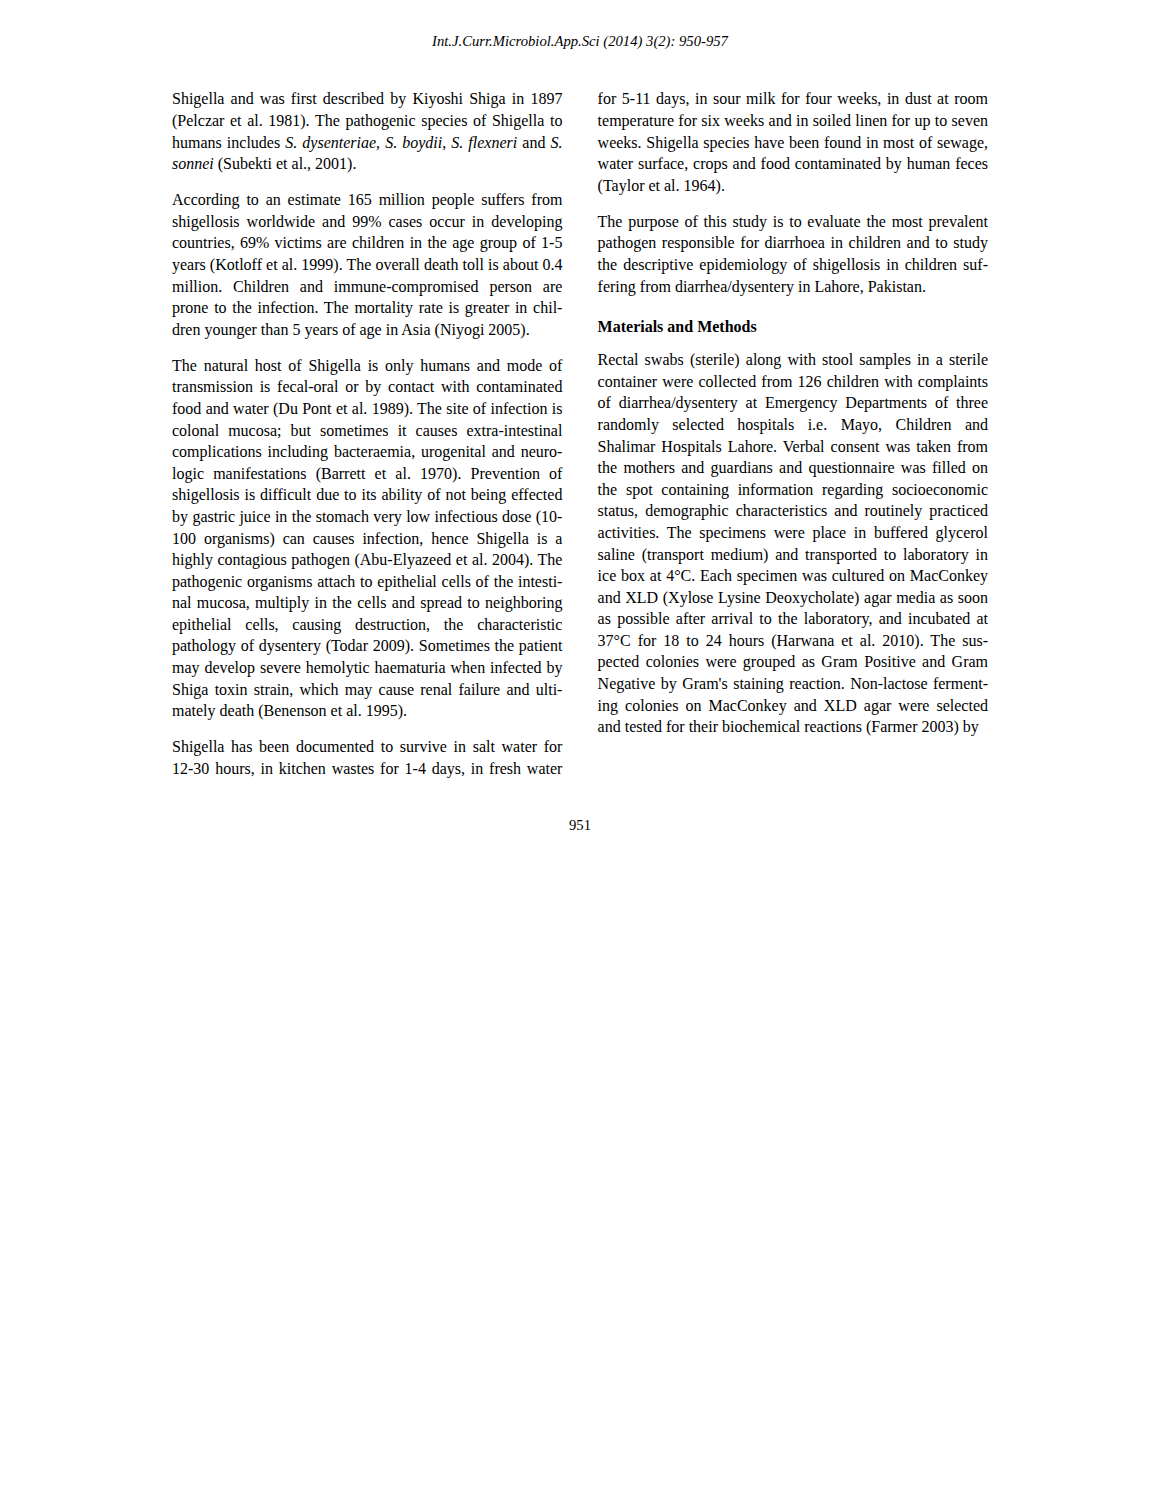Int.J.Curr.Microbiol.App.Sci (2014) 3(2): 950-957
Shigella and was first described by Kiyoshi Shiga in 1897 (Pelczar et al. 1981). The pathogenic species of Shigella to humans includes S. dysenteriae, S. boydii, S. flexneri and S. sonnei (Subekti et al., 2001).
According to an estimate 165 million people suffers from shigellosis worldwide and 99% cases occur in developing countries, 69% victims are children in the age group of 1-5 years (Kotloff et al. 1999). The overall death toll is about 0.4 million. Children and immune-compromised person are prone to the infection. The mortality rate is greater in children younger than 5 years of age in Asia (Niyogi 2005).
The natural host of Shigella is only humans and mode of transmission is fecal-oral or by contact with contaminated food and water (Du Pont et al. 1989). The site of infection is colonal mucosa; but sometimes it causes extra-intestinal complications including bacteraemia, urogenital and neurologic manifestations (Barrett et al. 1970). Prevention of shigellosis is difficult due to its ability of not being effected by gastric juice in the stomach very low infectious dose (10-100 organisms) can causes infection, hence Shigella is a highly contagious pathogen (Abu-Elyazeed et al. 2004). The pathogenic organisms attach to epithelial cells of the intestinal mucosa, multiply in the cells and spread to neighboring epithelial cells, causing destruction, the characteristic pathology of dysentery (Todar 2009). Sometimes the patient may develop severe hemolytic haematuria when infected by Shiga toxin strain, which may cause renal failure and ultimately death (Benenson et al. 1995).
Shigella has been documented to survive in salt water for 12-30 hours, in kitchen wastes for 1-4 days, in fresh water for 5-11 days, in sour milk for four weeks, in dust at room temperature for six weeks and in soiled linen for up to seven weeks. Shigella species have been found in most of sewage, water surface, crops and food contaminated by human feces (Taylor et al. 1964).
The purpose of this study is to evaluate the most prevalent pathogen responsible for diarrhoea in children and to study the descriptive epidemiology of shigellosis in children suffering from diarrhea/dysentery in Lahore, Pakistan.
Materials and Methods
Rectal swabs (sterile) along with stool samples in a sterile container were collected from 126 children with complaints of diarrhea/dysentery at Emergency Departments of three randomly selected hospitals i.e. Mayo, Children and Shalimar Hospitals Lahore. Verbal consent was taken from the mothers and guardians and questionnaire was filled on the spot containing information regarding socioeconomic status, demographic characteristics and routinely practiced activities. The specimens were place in buffered glycerol saline (transport medium) and transported to laboratory in ice box at 4°C. Each specimen was cultured on MacConkey and XLD (Xylose Lysine Deoxycholate) agar media as soon as possible after arrival to the laboratory, and incubated at 37°C for 18 to 24 hours (Harwana et al. 2010). The suspected colonies were grouped as Gram Positive and Gram Negative by Gram's staining reaction. Non-lactose fermenting colonies on MacConkey and XLD agar were selected and tested for their biochemical reactions (Farmer 2003) by
951